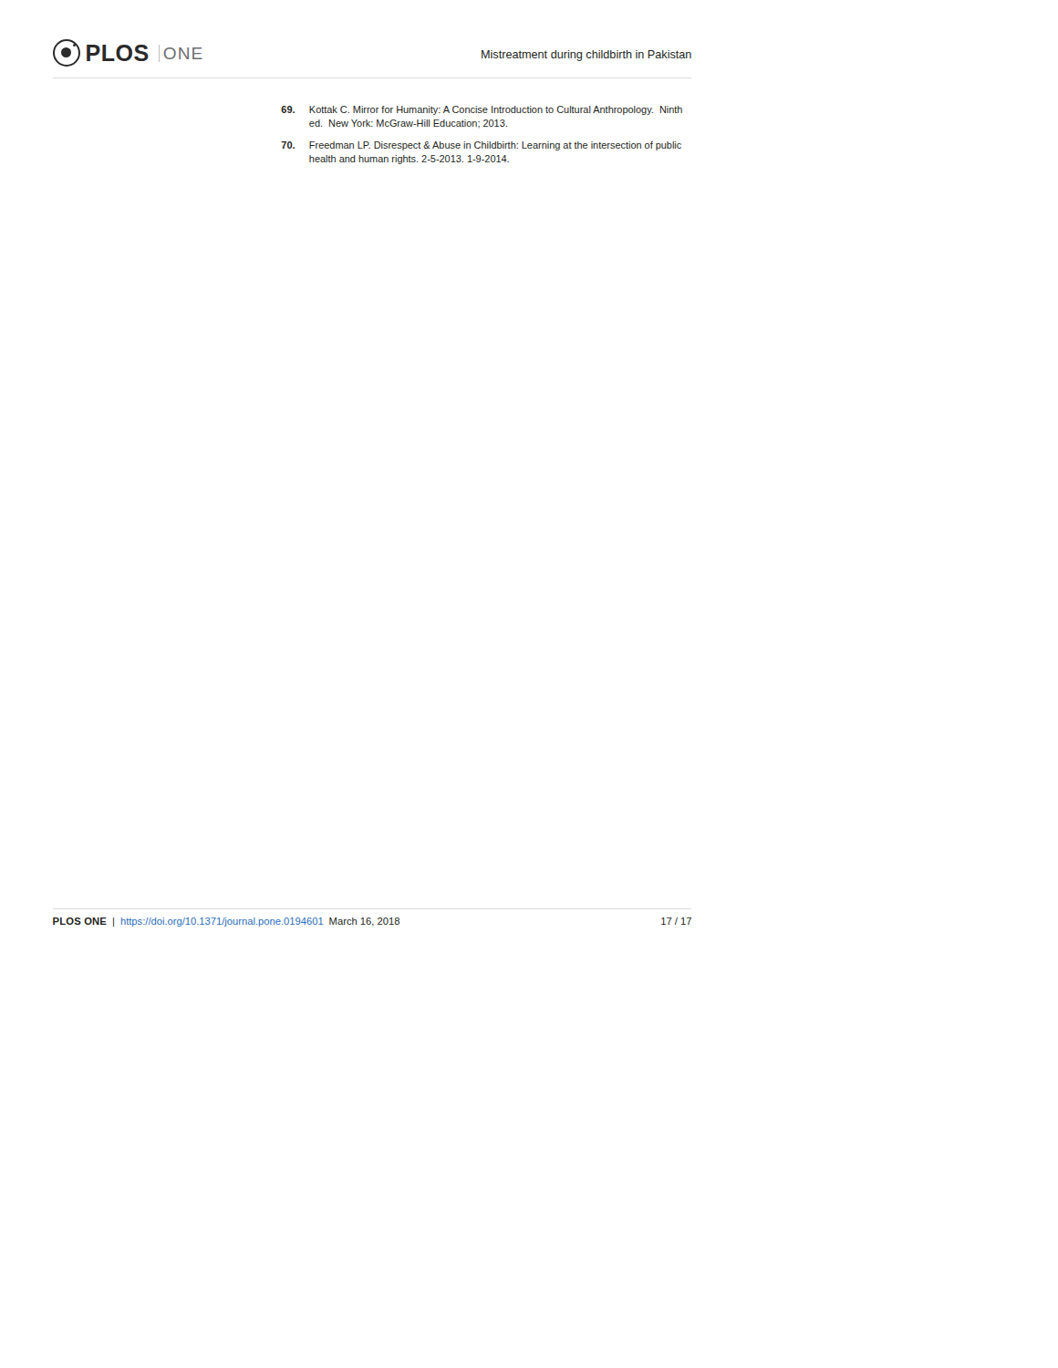PLOS ONE
Mistreatment during childbirth in Pakistan
69.
Kottak C. Mirror for Humanity: A Concise Introduction to Cultural Anthropology. Ninth ed. New York: McGraw-Hill Education; 2013.
70.
Freedman LP. Disrespect & Abuse in Childbirth: Learning at the intersection of public health and human rights. 2-5-2013. 1-9-2014.
PLOS ONE | https://doi.org/10.1371/journal.pone.0194601 March 16, 2018
17 / 17